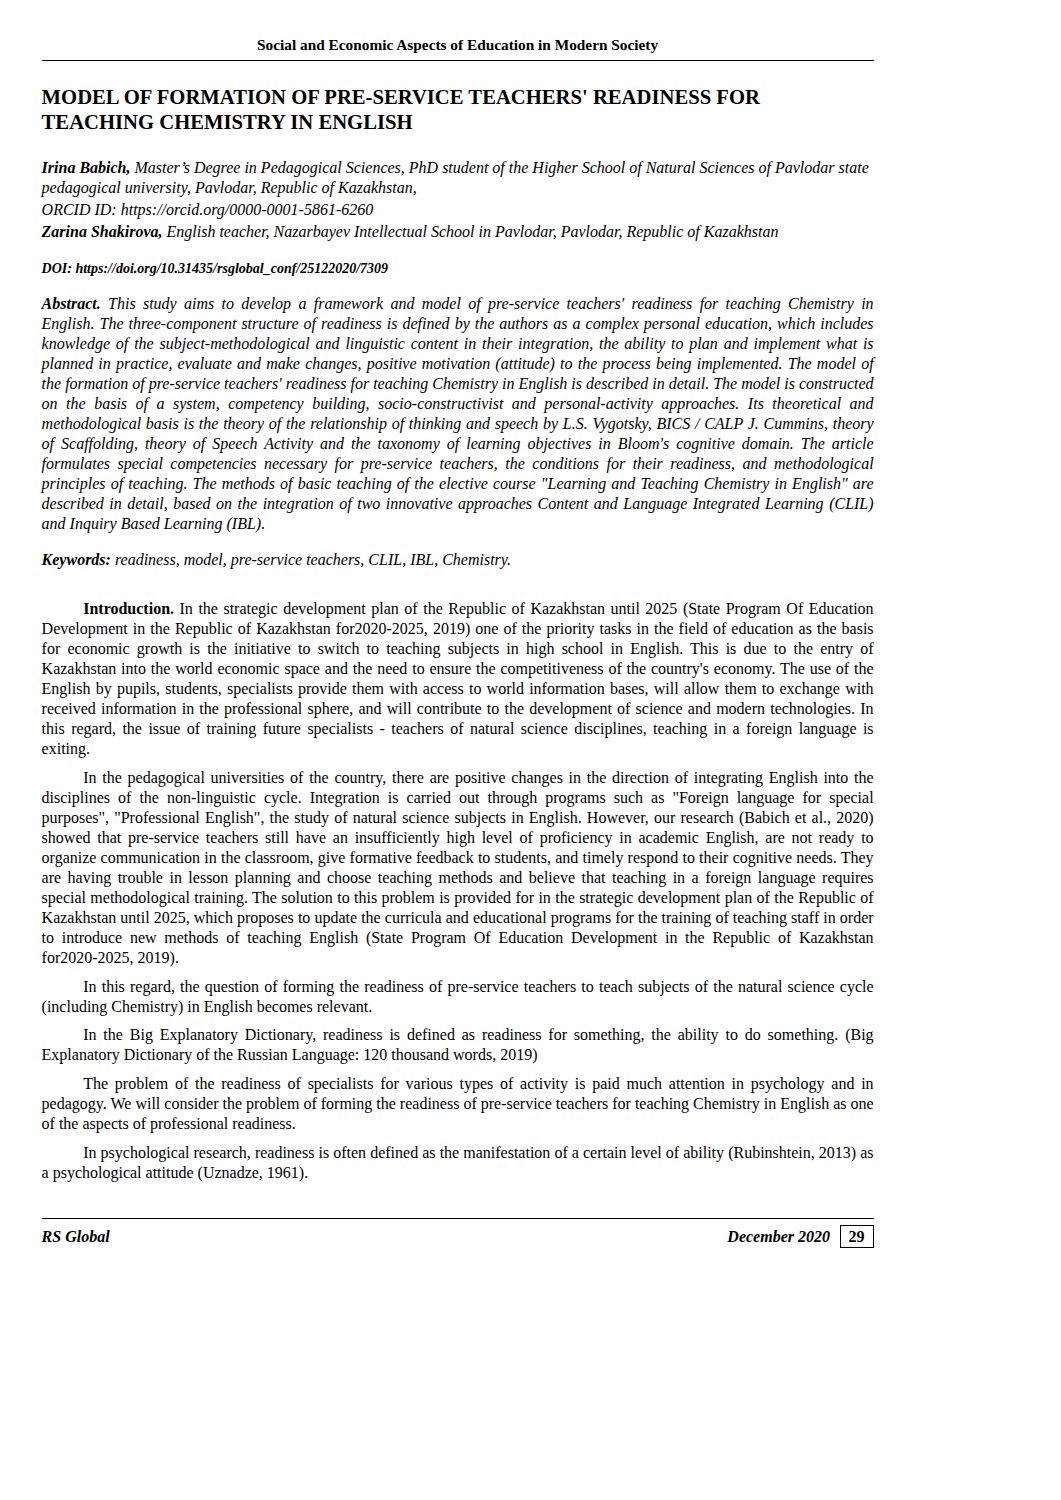Social and Economic Aspects of Education in Modern Society
Model of Formation of Pre-Service Teachers' Readiness for Teaching Chemistry in English
Irina Babich, Master’s Degree in Pedagogical Sciences, PhD student of the Higher School of Natural Sciences of Pavlodar state pedagogical university, Pavlodar, Republic of Kazakhstan,
ORCID ID: https://orcid.org/0000-0001-5861-6260
Zarina Shakirova, English teacher, Nazarbayev Intellectual School in Pavlodar, Pavlodar, Republic of Kazakhstan
DOI: https://doi.org/10.31435/rsglobal_conf/25122020/7309
Abstract. This study aims to develop a framework and model of pre-service teachers' readiness for teaching Chemistry in English. The three-component structure of readiness is defined by the authors as a complex personal education, which includes knowledge of the subject-methodological and linguistic content in their integration, the ability to plan and implement what is planned in practice, evaluate and make changes, positive motivation (attitude) to the process being implemented. The model of the formation of pre-service teachers' readiness for teaching Chemistry in English is described in detail. The model is constructed on the basis of a system, competency building, socio-constructivist and personal-activity approaches. Its theoretical and methodological basis is the theory of the relationship of thinking and speech by L.S. Vygotsky, BICS / CALP J. Cummins, theory of Scaffolding, theory of Speech Activity and the taxonomy of learning objectives in Bloom's cognitive domain. The article formulates special competencies necessary for pre-service teachers, the conditions for their readiness, and methodological principles of teaching. The methods of basic teaching of the elective course "Learning and Teaching Chemistry in English" are described in detail, based on the integration of two innovative approaches Content and Language Integrated Learning (CLIL) and Inquiry Based Learning (IBL).
Keywords: readiness, model, pre-service teachers, CLIL, IBL, Chemistry.
Introduction. In the strategic development plan of the Republic of Kazakhstan until 2025 (State Program Of Education Development in the Republic of Kazakhstan for2020-2025, 2019) one of the priority tasks in the field of education as the basis for economic growth is the initiative to switch to teaching subjects in high school in English. This is due to the entry of Kazakhstan into the world economic space and the need to ensure the competitiveness of the country's economy. The use of the English by pupils, students, specialists provide them with access to world information bases, will allow them to exchange with received information in the professional sphere, and will contribute to the development of science and modern technologies. In this regard, the issue of training future specialists - teachers of natural science disciplines, teaching in a foreign language is exiting.
In the pedagogical universities of the country, there are positive changes in the direction of integrating English into the disciplines of the non-linguistic cycle. Integration is carried out through programs such as "Foreign language for special purposes", "Professional English", the study of natural science subjects in English. However, our research (Babich et al., 2020) showed that pre-service teachers still have an insufficiently high level of proficiency in academic English, are not ready to organize communication in the classroom, give formative feedback to students, and timely respond to their cognitive needs. They are having trouble in lesson planning and choose teaching methods and believe that teaching in a foreign language requires special methodological training. The solution to this problem is provided for in the strategic development plan of the Republic of Kazakhstan until 2025, which proposes to update the curricula and educational programs for the training of teaching staff in order to introduce new methods of teaching English (State Program Of Education Development in the Republic of Kazakhstan for2020-2025, 2019).
In this regard, the question of forming the readiness of pre-service teachers to teach subjects of the natural science cycle (including Chemistry) in English becomes relevant.
In the Big Explanatory Dictionary, readiness is defined as readiness for something, the ability to do something. (Big Explanatory Dictionary of the Russian Language: 120 thousand words, 2019)
The problem of the readiness of specialists for various types of activity is paid much attention in psychology and in pedagogy. We will consider the problem of forming the readiness of pre-service teachers for teaching Chemistry in English as one of the aspects of professional readiness.
In psychological research, readiness is often defined as the manifestation of a certain level of ability (Rubinshtein, 2013) as a psychological attitude (Uznadze, 1961).
RS Global December 202029